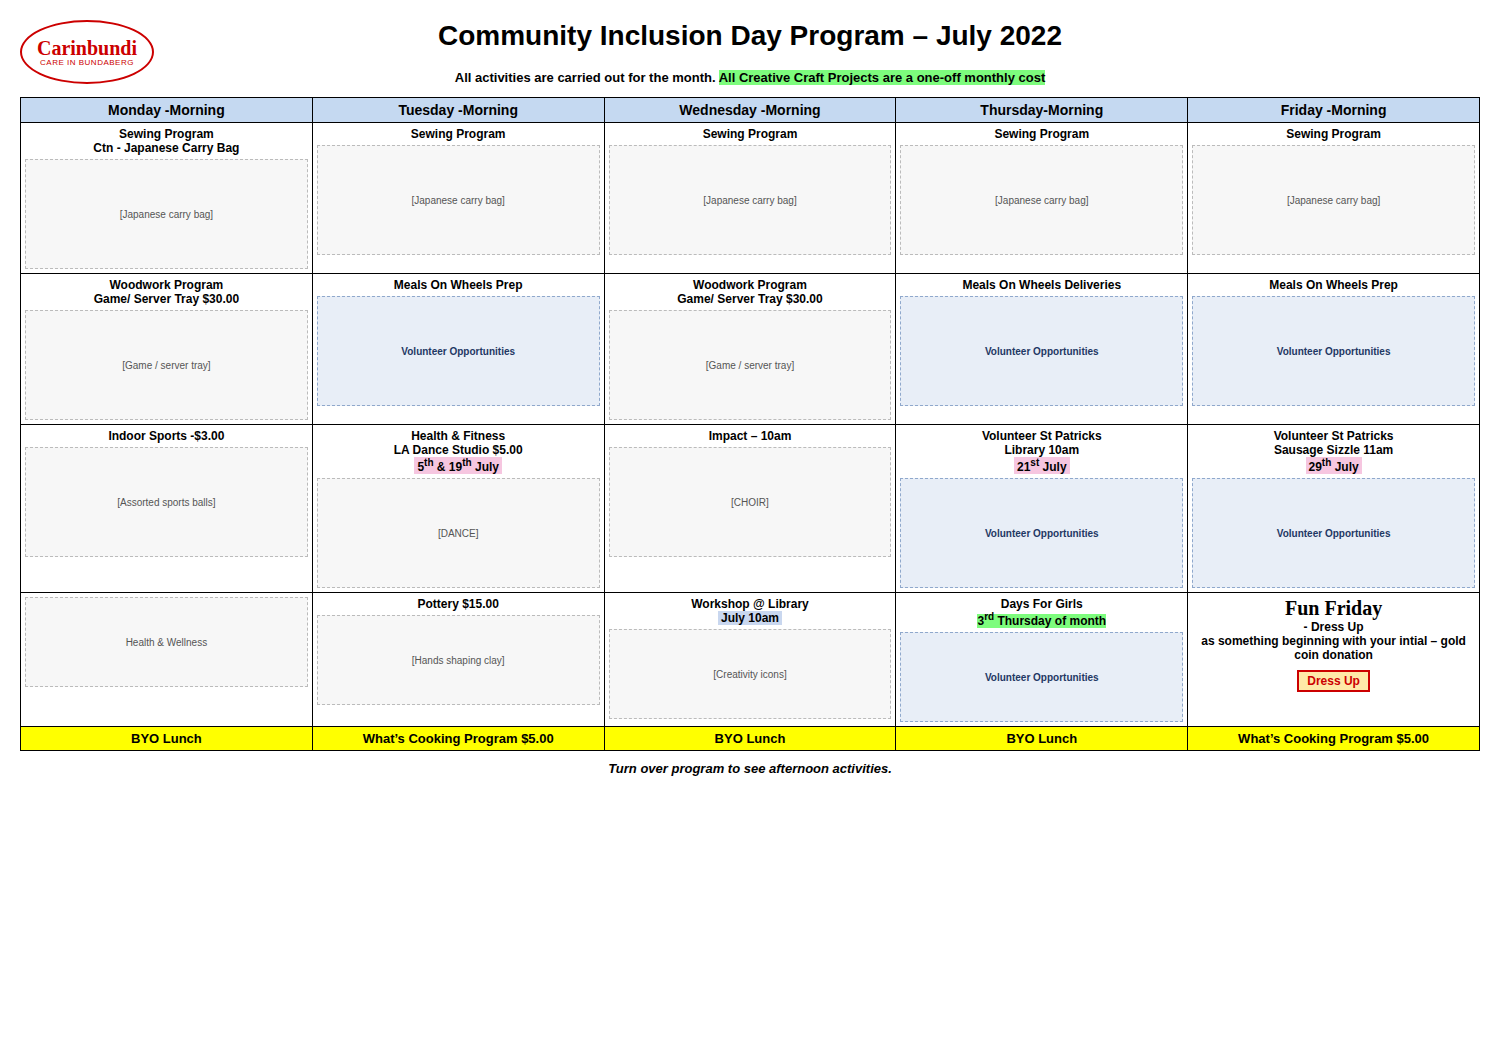Carinbundi
CARE IN BUNDABERG
Community Inclusion Day Program – July 2022
All activities are carried out for the month. All Creative Craft Projects are a one-off monthly cost
| Monday -Morning | Tuesday -Morning | Wednesday -Morning | Thursday-Morning | Friday -Morning |
| --- | --- | --- | --- | --- |
| Sewing Program Ctn - Japanese Carry Bag [Japanese carry bag] | Sewing Program [Japanese carry bag] | Sewing Program [Japanese carry bag] | Sewing Program [Japanese carry bag] | Sewing Program [Japanese carry bag] |
| Woodwork Program Game/ Server Tray $30.00 [Game / server tray] | Meals On Wheels Prep Volunteer Opportunities | Woodwork Program Game/ Server Tray $30.00 [Game / server tray] | Meals On Wheels Deliveries Volunteer Opportunities | Meals On Wheels Prep Volunteer Opportunities |
| Indoor Sports -$3.00 [Assorted sports balls] | Health & Fitness LA Dance Studio $5.00 5 th & 19 th July [DANCE] | Impact – 10am [CHOIR] | Volunteer St Patricks Library 10am 21 st July Volunteer Opportunities | Volunteer St Patricks Sausage Sizzle 11am 29 th July Volunteer Opportunities |
| Health & Wellness | Pottery $15.00 [Hands shaping clay] | Workshop @ Library July 10am [Creativity icons] | Days For Girls 3 rd Thursday of month Volunteer Opportunities | Fun Friday - Dress Up as something beginning with your intial – gold coin donation Dress Up |
| BYO Lunch | What’s Cooking Program $5.00 | BYO Lunch | BYO Lunch | What’s Cooking Program $5.00 |
Turn over program to see afternoon activities.